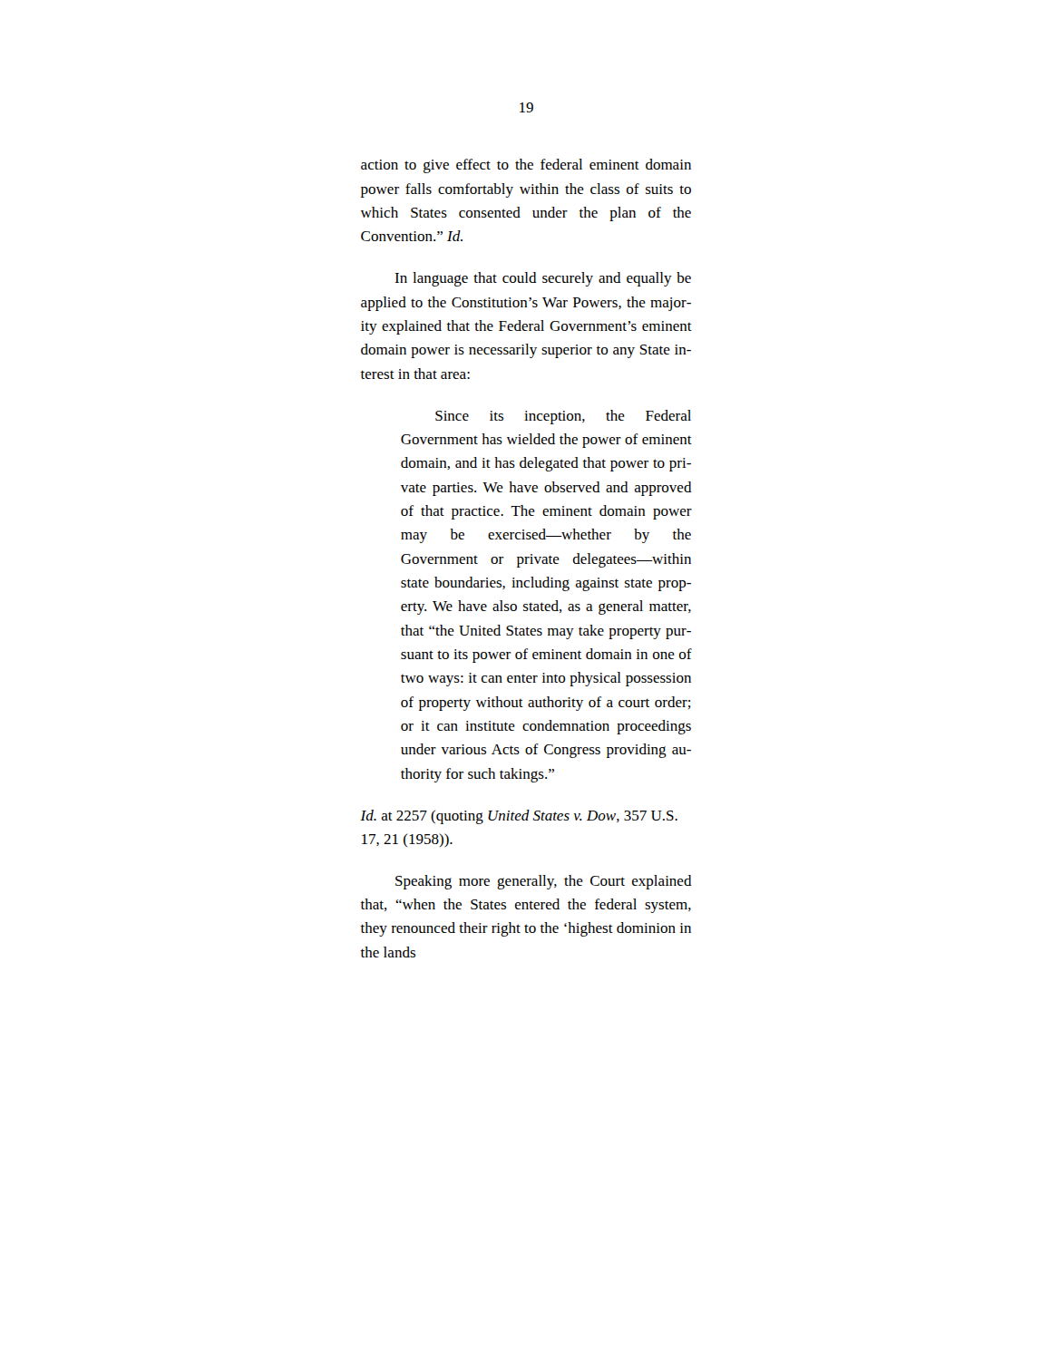19
action to give effect to the federal eminent domain power falls comfortably within the class of suits to which States consented under the plan of the Convention.” Id.
In language that could securely and equally be applied to the Constitution’s War Powers, the majority explained that the Federal Government’s eminent domain power is necessarily superior to any State interest in that area:
Since its inception, the Federal Government has wielded the power of eminent domain, and it has delegated that power to private parties. We have observed and approved of that practice. The eminent domain power may be exercised—whether by the Government or private delegatees—within state boundaries, including against state property. We have also stated, as a general matter, that “the United States may take property pursuant to its power of eminent domain in one of two ways: it can enter into physical possession of property without authority of a court order; or it can institute condemnation proceedings under various Acts of Congress providing authority for such takings.”
Id. at 2257 (quoting United States v. Dow, 357 U.S. 17, 21 (1958)).
Speaking more generally, the Court explained that, “when the States entered the federal system, they renounced their right to the ‘highest dominion in the lands